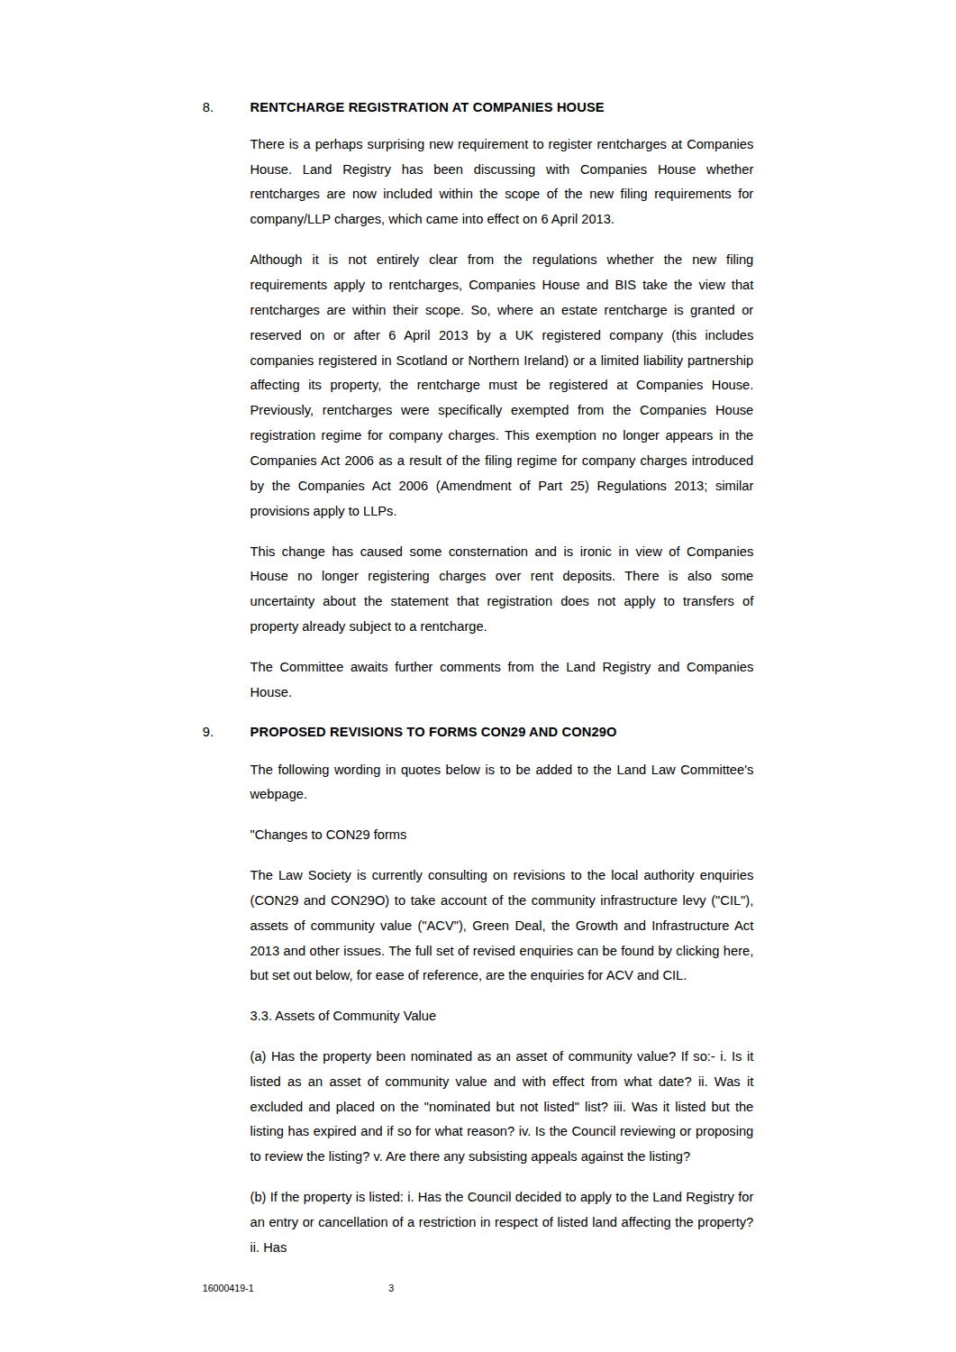8.
RENTCHARGE REGISTRATION AT COMPANIES HOUSE
There is a perhaps surprising new requirement to register rentcharges at Companies House. Land Registry has been discussing with Companies House whether rentcharges are now included within the scope of the new filing requirements for company/LLP charges, which came into effect on 6 April 2013.
Although it is not entirely clear from the regulations whether the new filing requirements apply to rentcharges, Companies House and BIS take the view that rentcharges are within their scope. So, where an estate rentcharge is granted or reserved on or after 6 April 2013 by a UK registered company (this includes companies registered in Scotland or Northern Ireland) or a limited liability partnership affecting its property, the rentcharge must be registered at Companies House. Previously, rentcharges were specifically exempted from the Companies House registration regime for company charges. This exemption no longer appears in the Companies Act 2006 as a result of the filing regime for company charges introduced by the Companies Act 2006 (Amendment of Part 25) Regulations 2013; similar provisions apply to LLPs.
This change has caused some consternation and is ironic in view of Companies House no longer registering charges over rent deposits. There is also some uncertainty about the statement that registration does not apply to transfers of property already subject to a rentcharge.
The Committee awaits further comments from the Land Registry and Companies House.
9.
PROPOSED REVISIONS TO FORMS CON29 AND CON29O
The following wording in quotes below is to be added to the Land Law Committee's webpage.
"Changes to CON29 forms
The Law Society is currently consulting on revisions to the local authority enquiries (CON29 and CON29O) to take account of the community infrastructure levy ("CIL"), assets of community value ("ACV"), Green Deal, the Growth and Infrastructure Act 2013 and other issues. The full set of revised enquiries can be found by clicking here, but set out below, for ease of reference, are the enquiries for ACV and CIL.
3.3. Assets of Community Value
(a) Has the property been nominated as an asset of community value? If so:- i. Is it listed as an asset of community value and with effect from what date? ii. Was it excluded and placed on the "nominated but not listed" list? iii. Was it listed but the listing has expired and if so for what reason? iv. Is the Council reviewing or proposing to review the listing? v. Are there any subsisting appeals against the listing?
(b) If the property is listed: i. Has the Council decided to apply to the Land Registry for an entry or cancellation of a restriction in respect of listed land affecting the property? ii. Has
16000419-1
3